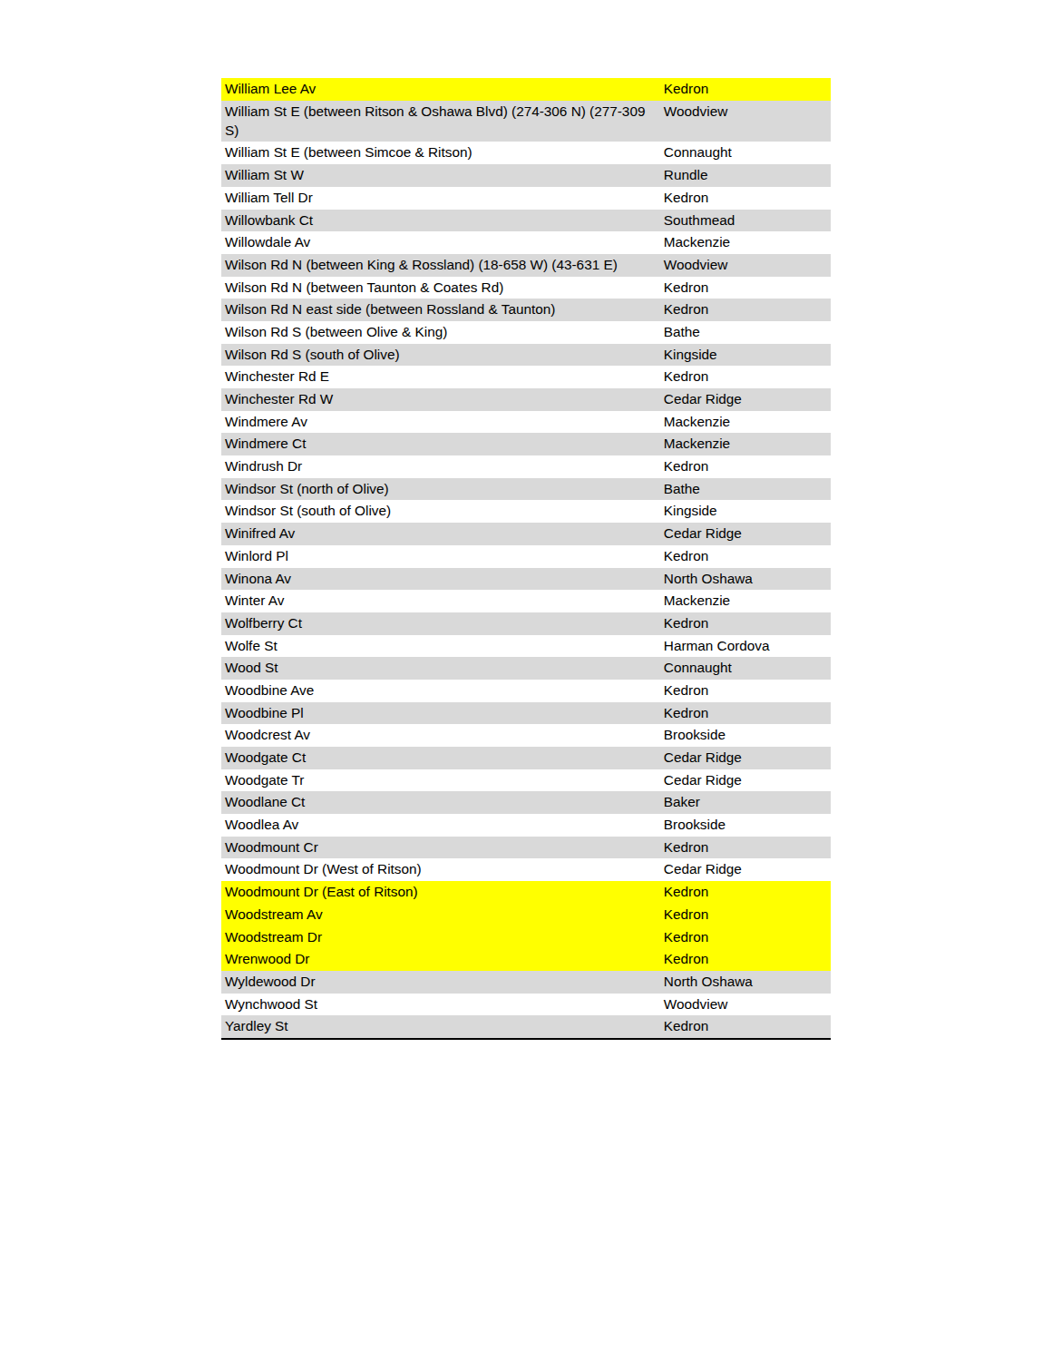| William Lee Av | Kedron |
| William St E (between Ritson & Oshawa Blvd) (274-306 N) (277-309 S) | Woodview |
| William St E (between Simcoe & Ritson) | Connaught |
| William St W | Rundle |
| William Tell Dr | Kedron |
| Willowbank Ct | Southmead |
| Willowdale Av | Mackenzie |
| Wilson Rd N (between King & Rossland) (18-658 W) (43-631 E) | Woodview |
| Wilson Rd N (between Taunton & Coates Rd) | Kedron |
| Wilson Rd N east side (between Rossland & Taunton) | Kedron |
| Wilson Rd S (between Olive & King) | Bathe |
| Wilson Rd S (south of Olive) | Kingside |
| Winchester Rd E | Kedron |
| Winchester Rd W | Cedar Ridge |
| Windmere Av | Mackenzie |
| Windmere Ct | Mackenzie |
| Windrush Dr | Kedron |
| Windsor St (north of Olive) | Bathe |
| Windsor St (south of Olive) | Kingside |
| Winifred Av | Cedar Ridge |
| Winlord Pl | Kedron |
| Winona Av | North Oshawa |
| Winter Av | Mackenzie |
| Wolfberry Ct | Kedron |
| Wolfe St | Harman Cordova |
| Wood St | Connaught |
| Woodbine Ave | Kedron |
| Woodbine Pl | Kedron |
| Woodcrest Av | Brookside |
| Woodgate Ct | Cedar Ridge |
| Woodgate Tr | Cedar Ridge |
| Woodlane Ct | Baker |
| Woodlea Av | Brookside |
| Woodmount Cr | Kedron |
| Woodmount Dr (West of Ritson) | Cedar Ridge |
| Woodmount Dr (East of Ritson) | Kedron |
| Woodstream Av | Kedron |
| Woodstream Dr | Kedron |
| Wrenwood Dr | Kedron |
| Wyldewood Dr | North Oshawa |
| Wynchwood St | Woodview |
| Yardley St | Kedron |